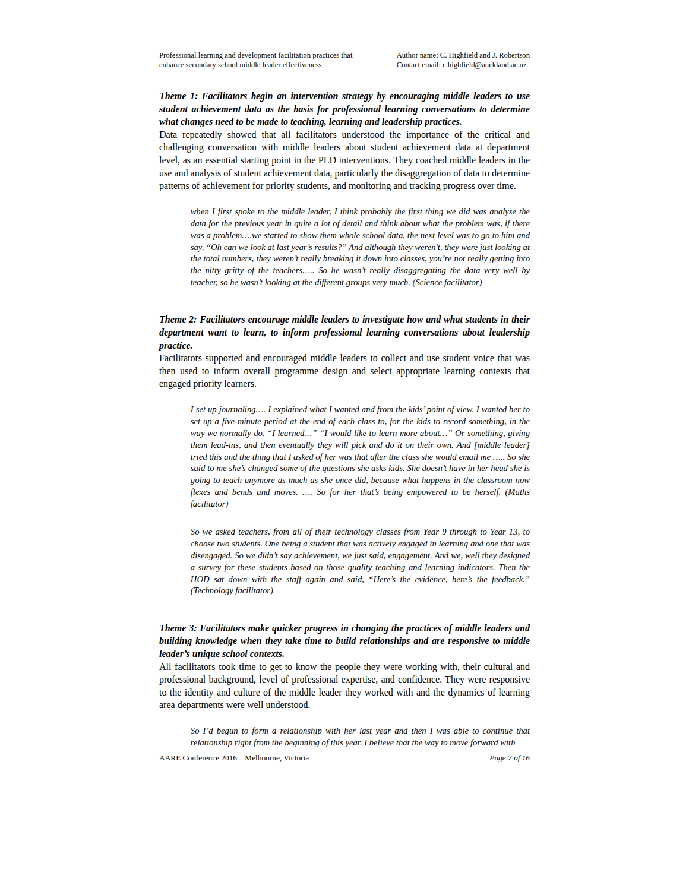Professional learning and development facilitation practices that
enhance secondary school middle leader effectiveness
Author name: C. Highfield and J. Robertson
Contact email: c.highfield@auckland.ac.nz
Theme 1: Facilitators begin an intervention strategy by encouraging middle leaders to use student achievement data as the basis for professional learning conversations to determine what changes need to be made to teaching, learning and leadership practices.
Data repeatedly showed that all facilitators understood the importance of the critical and challenging conversation with middle leaders about student achievement data at department level, as an essential starting point in the PLD interventions. They coached middle leaders in the use and analysis of student achievement data, particularly the disaggregation of data to determine patterns of achievement for priority students, and monitoring and tracking progress over time.
when I first spoke to the middle leader, I think probably the first thing we did was analyse the data for the previous year in quite a lot of detail and think about what the problem was, if there was a problem….we started to show them whole school data, the next level was to go to him and say, “Oh can we look at last year’s results?” And although they weren’t, they were just looking at the total numbers, they weren’t really breaking it down into classes, you’re not really getting into the nitty gritty of the teachers….. So he wasn’t really disaggregating the data very well by teacher, so he wasn’t looking at the different groups very much. (Science facilitator)
Theme 2: Facilitators encourage middle leaders to investigate how and what students in their department want to learn, to inform professional learning conversations about leadership practice.
Facilitators supported and encouraged middle leaders to collect and use student voice that was then used to inform overall programme design and select appropriate learning contexts that engaged priority learners.
I set up journaling…. I explained what I wanted and from the kids’ point of view. I wanted her to set up a five-minute period at the end of each class to, for the kids to record something, in the way we normally do. “I learned…” “I would like to learn more about…” Or something, giving them lead-ins, and then eventually they will pick and do it on their own. And [middle leader] tried this and the thing that I asked of her was that after the class she would email me ….. So she said to me she’s changed some of the questions she asks kids. She doesn’t have in her head she is going to teach anymore as much as she once did, because what happens in the classroom now flexes and bends and moves. …. So for her that’s being empowered to be herself. (Maths facilitator)
So we asked teachers, from all of their technology classes from Year 9 through to Year 13, to choose two students. One being a student that was actively engaged in learning and one that was disengaged. So we didn’t say achievement, we just said, engagement. And we, well they designed a survey for these students based on those quality teaching and learning indicators. Then the HOD sat down with the staff again and said, “Here’s the evidence, here’s the feedback.” (Technology facilitator)
Theme 3: Facilitators make quicker progress in changing the practices of middle leaders and building knowledge when they take time to build relationships and are responsive to middle leader’s unique school contexts.
All facilitators took time to get to know the people they were working with, their cultural and professional background, level of professional expertise, and confidence. They were responsive to the identity and culture of the middle leader they worked with and the dynamics of learning area departments were well understood.
So I’d begun to form a relationship with her last year and then I was able to continue that relationship right from the beginning of this year. I believe that the way to move forward with
AARE Conference 2016 – Melbourne, Victoria
Page 7 of 16